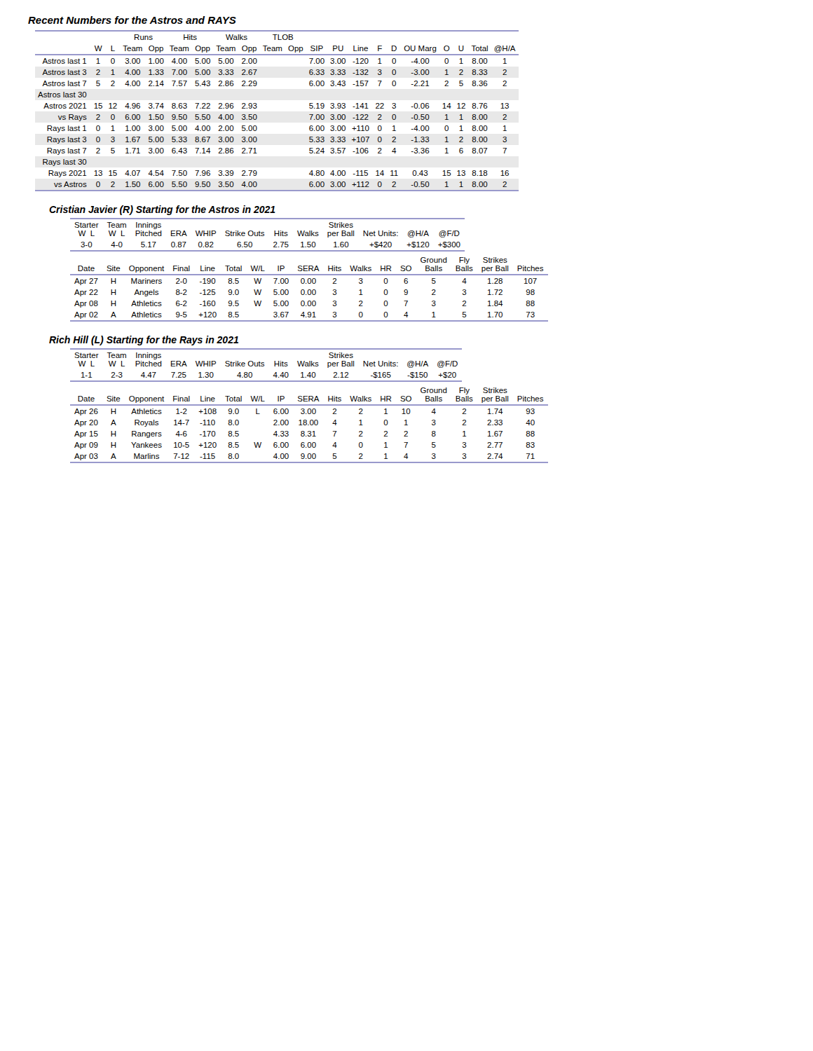Recent Numbers for the Astros and RAYS
| | | Runs | Hits | Walks | TLOB | | | | | | | | | | |
| --- | --- | --- | --- | --- | --- | --- | --- | --- | --- | --- | --- | --- | --- | --- | --- |
| | W | L | Team | Opp | Team | Opp | Team | Opp | Team | Opp | SIP | PU | Line | F | D | OU Marg | O | U | Total | @H/A |
| Astros last 1 | 1 | 0 | 3.00 | 1.00 | 4.00 | 5.00 | 5.00 | 2.00 | | | 7.00 | 3.00 | -120 | 1 | 0 | -4.00 | 0 | 1 | 8.00 | 1 |
| Astros last 3 | 2 | 1 | 4.00 | 1.33 | 7.00 | 5.00 | 3.33 | 2.67 | | | 6.33 | 3.33 | -132 | 3 | 0 | -3.00 | 1 | 2 | 8.33 | 2 |
| Astros last 7 | 5 | 2 | 4.00 | 2.14 | 7.57 | 5.43 | 2.86 | 2.29 | | | 6.00 | 3.43 | -157 | 7 | 0 | -2.21 | 2 | 5 | 8.36 | 2 |
| Astros last 30 | | | | | | | | | | | | | | | | | | | | |
| Astros 2021 | 15 | 12 | 4.96 | 3.74 | 8.63 | 7.22 | 2.96 | 2.93 | | | 5.19 | 3.93 | -141 | 22 | 3 | -0.06 | 14 | 12 | 8.76 | 13 |
| vs Rays | 2 | 0 | 6.00 | 1.50 | 9.50 | 5.50 | 4.00 | 3.50 | | | 7.00 | 3.00 | -122 | 2 | 0 | -0.50 | 1 | 1 | 8.00 | 2 |
| Rays last 1 | 0 | 1 | 1.00 | 3.00 | 5.00 | 4.00 | 2.00 | 5.00 | | | 6.00 | 3.00 | +110 | 0 | 1 | -4.00 | 0 | 1 | 8.00 | 1 |
| Rays last 3 | 0 | 3 | 1.67 | 5.00 | 5.33 | 8.67 | 3.00 | 3.00 | | | 5.33 | 3.33 | +107 | 0 | 2 | -1.33 | 1 | 2 | 8.00 | 3 |
| Rays last 7 | 2 | 5 | 1.71 | 3.00 | 6.43 | 7.14 | 2.86 | 2.71 | | | 5.24 | 3.57 | -106 | 2 | 4 | -3.36 | 1 | 6 | 8.07 | 7 |
| Rays last 30 | | | | | | | | | | | | | | | | | | | | |
| Rays 2021 | 13 | 15 | 4.07 | 4.54 | 7.50 | 7.96 | 3.39 | 2.79 | | | 4.80 | 4.00 | -115 | 14 | 11 | 0.43 | 15 | 13 | 8.18 | 16 |
| vs Astros | 0 | 2 | 1.50 | 6.00 | 5.50 | 9.50 | 3.50 | 4.00 | | | 6.00 | 3.00 | +112 | 0 | 2 | -0.50 | 1 | 1 | 8.00 | 2 |
Cristian Javier (R) Starting for the Astros in 2021
| Starter W L | Team W L | Innings Pitched | ERA | WHIP | Strike Outs | Hits | Walks | Strikes per Ball | Net Units: | @H/A | @F/D |
| --- | --- | --- | --- | --- | --- | --- | --- | --- | --- | --- | --- |
| 3-0 | 4-0 | 5.17 | 0.87 | 0.82 | 6.50 | 2.75 | 1.50 | 1.60 | +$420 | +$120 | +$300 |
| Date | Site | Opponent | Final | Line | Total | W/L | IP | SERA | Hits | Walks | HR | SO | Ground Balls | Fly Balls | Strikes per Ball | Pitches |
| --- | --- | --- | --- | --- | --- | --- | --- | --- | --- | --- | --- | --- | --- | --- | --- | --- |
| Apr 27 | H | Mariners | 2-0 | -190 | 8.5 | W | 7.00 | 0.00 | 2 | 3 | 0 | 6 | 5 | 4 | 1.28 | 107 |
| Apr 22 | H | Angels | 8-2 | -125 | 9.0 | W | 5.00 | 0.00 | 3 | 1 | 0 | 9 | 2 | 3 | 1.72 | 98 |
| Apr 08 | H | Athletics | 6-2 | -160 | 9.5 | W | 5.00 | 0.00 | 3 | 2 | 0 | 7 | 3 | 2 | 1.84 | 88 |
| Apr 02 | A | Athletics | 9-5 | +120 | 8.5 | | 3.67 | 4.91 | 3 | 0 | 0 | 4 | 1 | 5 | 1.70 | 73 |
Rich Hill (L) Starting for the Rays in 2021
| Starter W L | Team W L | Innings Pitched | ERA | WHIP | Strike Outs | Hits | Walks | Strikes per Ball | Net Units: | @H/A | @F/D |
| --- | --- | --- | --- | --- | --- | --- | --- | --- | --- | --- | --- |
| 1-1 | 2-3 | 4.47 | 7.25 | 1.30 | 4.80 | 4.40 | 1.40 | 2.12 | -$165 | -$150 | +$20 |
| Date | Site | Opponent | Final | Line | Total | W/L | IP | SERA | Hits | Walks | HR | SO | Ground Balls | Fly Balls | Strikes per Ball | Pitches |
| --- | --- | --- | --- | --- | --- | --- | --- | --- | --- | --- | --- | --- | --- | --- | --- | --- |
| Apr 26 | H | Athletics | 1-2 | +108 | 9.0 | L | 6.00 | 3.00 | 2 | 2 | 1 | 10 | 4 | 2 | 1.74 | 93 |
| Apr 20 | A | Royals | 14-7 | -110 | 8.0 | | 2.00 | 18.00 | 4 | 1 | 0 | 1 | 3 | 2 | 2.33 | 40 |
| Apr 15 | H | Rangers | 4-6 | -170 | 8.5 | | 4.33 | 8.31 | 7 | 2 | 2 | 2 | 8 | 1 | 1.67 | 88 |
| Apr 09 | H | Yankees | 10-5 | +120 | 8.5 | W | 6.00 | 6.00 | 4 | 0 | 1 | 7 | 5 | 3 | 2.77 | 83 |
| Apr 03 | A | Marlins | 7-12 | -115 | 8.0 | | 4.00 | 9.00 | 5 | 2 | 1 | 4 | 3 | 3 | 2.74 | 71 |